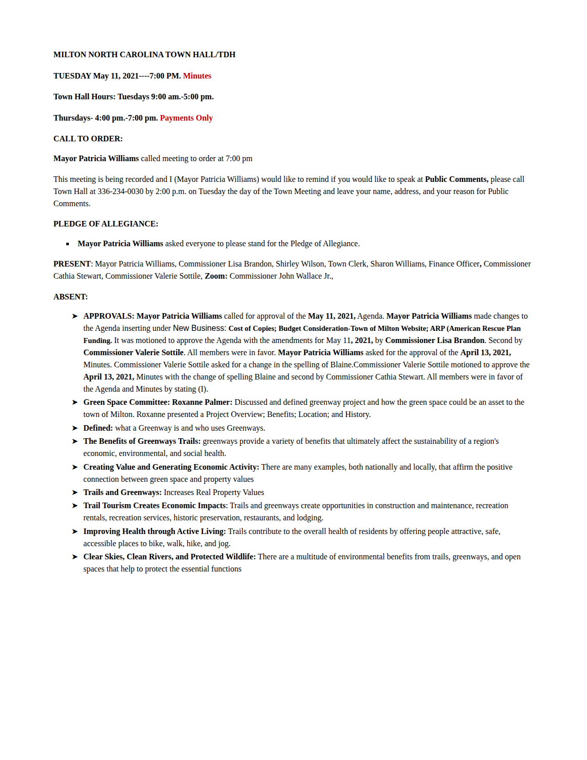MILTON NORTH CAROLINA TOWN HALL/TDH
TUESDAY May 11, 2021----7:00 PM. Minutes
Town Hall Hours: Tuesdays 9:00 am.-5:00 pm.
Thursdays- 4:00 pm.-7:00 pm. Payments Only
CALL TO ORDER:
Mayor Patricia Williams called meeting to order at 7:00 pm
This meeting is being recorded and I (Mayor Patricia Williams) would like to remind if you would like to speak at Public Comments, please call Town Hall at 336-234-0030 by 2:00 p.m. on Tuesday the day of the Town Meeting and leave your name, address, and your reason for Public Comments.
PLEDGE OF ALLEGIANCE:
Mayor Patricia Williams asked everyone to please stand for the Pledge of Allegiance.
PRESENT: Mayor Patricia Williams, Commissioner Lisa Brandon, Shirley Wilson, Town Clerk, Sharon Williams, Finance Officer, Commissioner Cathia Stewart, Commissioner Valerie Sottile, Zoom: Commissioner John Wallace Jr.,
ABSENT:
APPROVALS: Mayor Patricia Williams called for approval of the May 11, 2021, Agenda. Mayor Patricia Williams made changes to the Agenda inserting under New Business: Cost of Copies; Budget Consideration-Town of Milton Website; ARP (American Rescue Plan Funding. It was motioned to approve the Agenda with the amendments for May 11, 2021, by Commissioner Lisa Brandon. Second by Commissioner Valerie Sottile. All members were in favor. Mayor Patricia Williams asked for the approval of the April 13, 2021, Minutes. Commissioner Valerie Sottile asked for a change in the spelling of Blaine.Commissioner Valerie Sottile motioned to approve the April 13, 2021, Minutes with the change of spelling Blaine and second by Commissioner Cathia Stewart. All members were in favor of the Agenda and Minutes by stating (I).
Green Space Committee: Roxanne Palmer: Discussed and defined greenway project and how the green space could be an asset to the town of Milton. Roxanne presented a Project Overview; Benefits; Location; and History.
Defined: what a Greenway is and who uses Greenways.
The Benefits of Greenways Trails: greenways provide a variety of benefits that ultimately affect the sustainability of a region's economic, environmental, and social health.
Creating Value and Generating Economic Activity: There are many examples, both nationally and locally, that affirm the positive connection between green space and property values
Trails and Greenways: Increases Real Property Values
Trail Tourism Creates Economic Impacts: Trails and greenways create opportunities in construction and maintenance, recreation rentals, recreation services, historic preservation, restaurants, and lodging.
Improving Health through Active Living: Trails contribute to the overall health of residents by offering people attractive, safe, accessible places to bike, walk, hike, and jog.
Clear Skies, Clean Rivers, and Protected Wildlife: There are a multitude of environmental benefits from trails, greenways, and open spaces that help to protect the essential functions